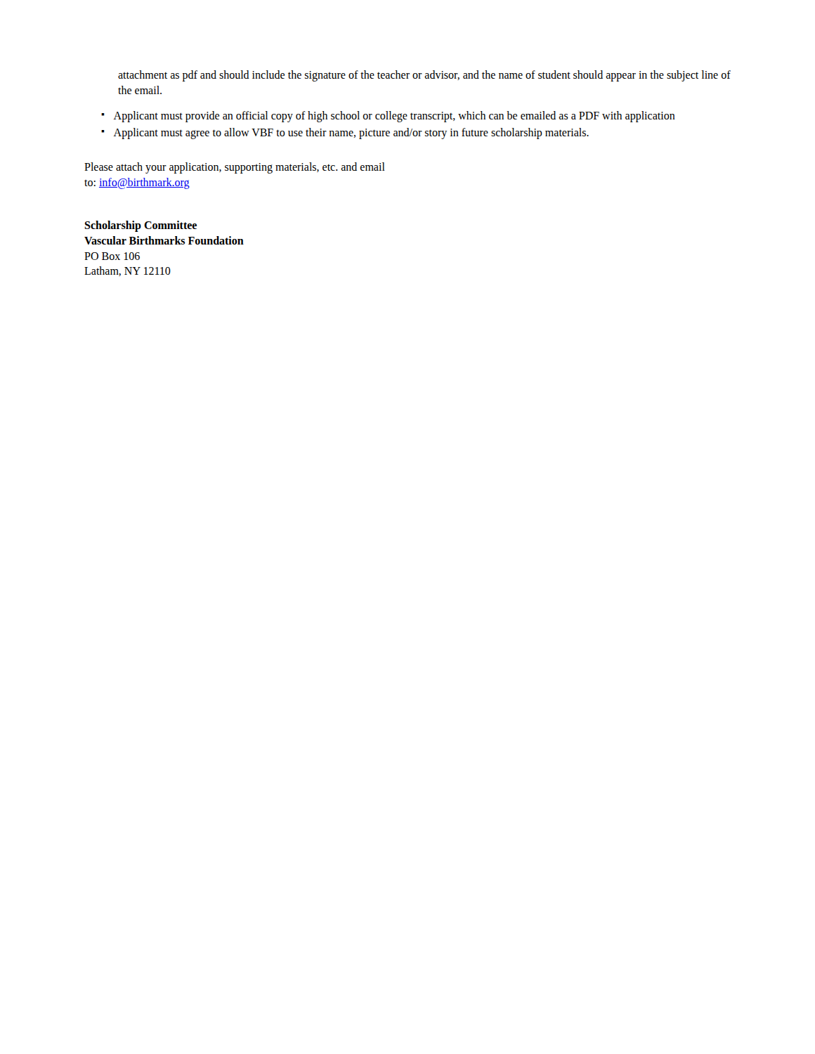attachment as pdf and should include the signature of the teacher or advisor, and the name of student should appear in the subject line of the email.
Applicant must provide an official copy of high school or college transcript, which can be emailed as a PDF with application
Applicant must agree to allow VBF to use their name, picture and/or story in future scholarship materials.
Please attach your application, supporting materials, etc. and email
to: info@birthmark.org
Scholarship Committee
Vascular Birthmarks Foundation
PO Box 106
Latham, NY 12110